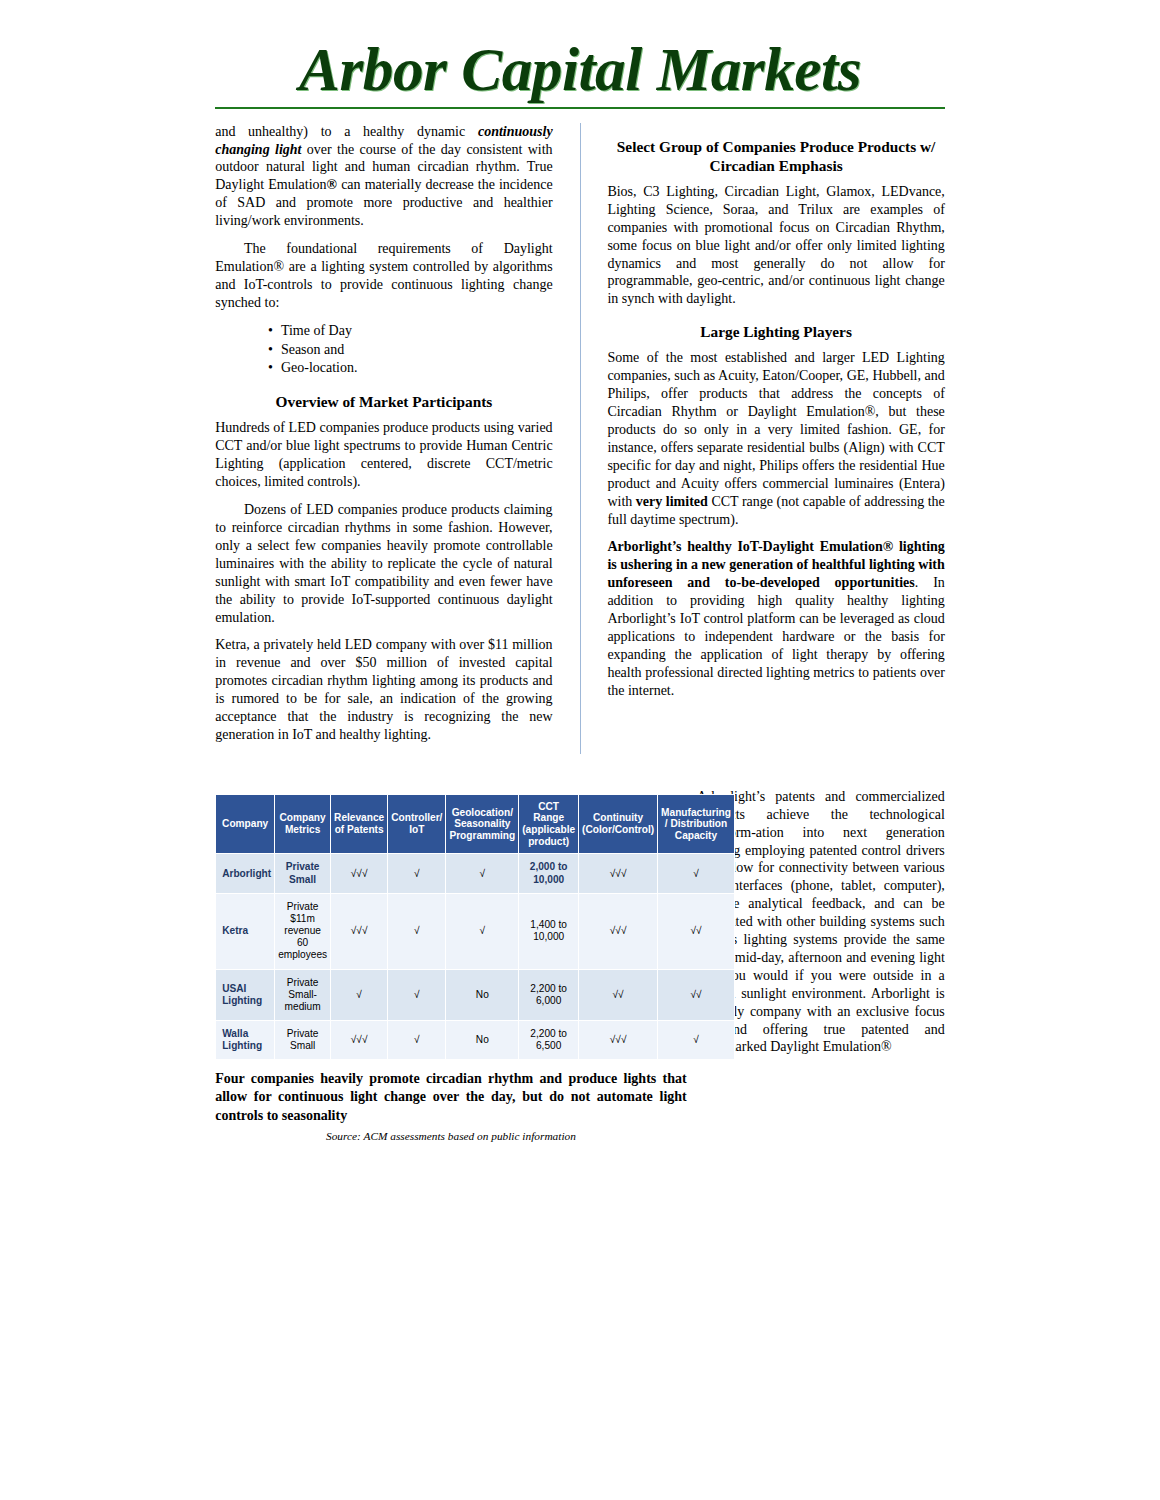Arbor Capital Markets
and unhealthy) to a healthy dynamic continuously changing light over the course of the day consistent with outdoor natural light and human circadian rhythm. True Daylight Emulation® can materially decrease the incidence of SAD and promote more productive and healthier living/work environments.
The foundational requirements of Daylight Emulation® are a lighting system controlled by algorithms and IoT-controls to provide continuous lighting change synched to:
Time of Day
Season and
Geo-location.
Overview of Market Participants
Hundreds of LED companies produce products using varied CCT and/or blue light spectrums to provide Human Centric Lighting (application centered, discrete CCT/metric choices, limited controls).
Dozens of LED companies produce products claiming to reinforce circadian rhythms in some fashion. However, only a select few companies heavily promote controllable luminaires with the ability to replicate the cycle of natural sunlight with smart IoT compatibility and even fewer have the ability to provide IoT-supported continuous daylight emulation.
Ketra, a privately held LED company with over $11 million in revenue and over $50 million of invested capital promotes circadian rhythm lighting among its products and is rumored to be for sale, an indication of the growing acceptance that the industry is recognizing the new generation in IoT and healthy lighting.
Select Group of Companies Produce Products w/ Circadian Emphasis
Bios, C3 Lighting, Circadian Light, Glamox, LEDvance, Lighting Science, Soraa, and Trilux are examples of companies with promotional focus on Circadian Rhythm, some focus on blue light and/or offer only limited lighting dynamics and most generally do not allow for programmable, geo-centric, and/or continuous light change in synch with daylight.
Large Lighting Players
Some of the most established and larger LED Lighting companies, such as Acuity, Eaton/Cooper, GE, Hubbell, and Philips, offer products that address the concepts of Circadian Rhythm or Daylight Emulation®, but these products do so only in a very limited fashion. GE, for instance, offers separate residential bulbs (Align) with CCT specific for day and night, Philips offers the residential Hue product and Acuity offers commercial luminaires (Entera) with very limited CCT range (not capable of addressing the full daytime spectrum).
Arborlight’s healthy IoT-Daylight Emulation® lighting is ushering in a new generation of healthful lighting with unforeseen and to-be-developed opportunities. In addition to providing high quality healthy lighting Arborlight’s IoT control platform can be leveraged as cloud applications to independent hardware or the basis for expanding the application of light therapy by offering health professional directed lighting metrics to patients over the internet.
Arborlight’s patents and commercialized products achieve the technological transform-ation into next generation lighting employing patented control drivers that allow for connectivity between various user interfaces (phone, tablet, computer), provide analytical feedback, and can be integrated with other building systems such that its lighting systems provide the same dawn, mid-day, afternoon and evening light that you would if you were outside in a natural sunlight environment. Arborlight is the only company with an exclusive focus on and offering true patented and trademarked Daylight Emulation®
| Company | Company Metrics | Relevance of Patents | Controller/ IoT | Geolocation/ Seasonality Programming | CCT Range (applicable product) | Continuity (Color/Control) | Manufacturing / Distribution Capacity |
| --- | --- | --- | --- | --- | --- | --- | --- |
| Arborlight | Private Small | √√√ | √ | √ | 2,000 to 10,000 | √√√ | √ |
| Ketra | Private $11m revenue 60 employees | √√√ | √ | √ | 1,400 to 10,000 | √√√ | √√ |
| USAI Lighting | Private Small-medium | √ | √ | No | 2,200 to 6,000 | √√ | √√ |
| Walla Lighting | Private Small | √√√ | √ | No | 2,200 to 6,500 | √√√ | √ |
Four companies heavily promote circadian rhythm and produce lights that allow for continuous light change over the day, but do not automate light controls to seasonality
Source: ACM assessments based on public information